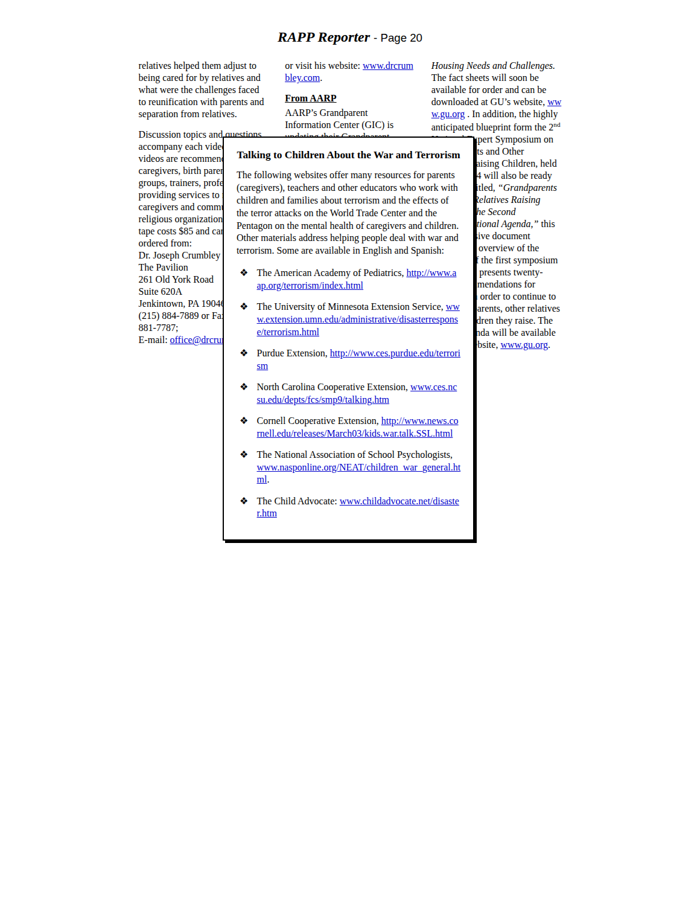RAPP Reporter - Page 20
Talking to Children About the War and Terrorism
The following websites offer many resources for parents (caregivers), teachers and other educators who work with children and families about terrorism and the effects of the terror attacks on the World Trade Center and the Pentagon on the mental health of caregivers and children. Other materials address helping people deal with war and terrorism. Some are available in English and Spanish:
The American Academy of Pediatrics, http://www.aap.org/terrorism/index.html
The University of Minnesota Extension Service, www.extension.umn.edu/administrative/disasterresponse/terrorism.html
Purdue Extension, http://www.ces.purdue.edu/terrorism
North Carolina Cooperative Extension, www.ces.ncsu.edu/depts/fcs/smp9/talking.htm
Cornell Cooperative Extension, http://www.news.cornell.edu/releases/March03/kids.war.talk.SSL.html
The National Association of School Psychologists, www.nasponline.org/NEAT/children_war_general.html.
The Child Advocate: www.childadvocate.net/disaster.htm
relatives helped them adjust to being cared for by relatives and what were the challenges faced to reunification with parents and separation from relatives.
Discussion topics and questions accompany each video and the videos are recommended for caregivers, birth parents, support groups, trainers, professionals providing services to relative caregivers and community and religious organizations. Each tape costs $85 and can be ordered from:
Dr. Joseph Crumbley
The Pavilion
261 Old York Road
Suite 620A
Jenkintown, PA 19046
(215) 884-7889 or Fax: (215) 881-7787;
E-mail: office@drcrumbley.com or visit his website: www.drcrumbley.com.
From AARP
AARP’s Grandparent Information Center (GIC) is updating their Grandparent Support Database. See the enclosed form to register your support group on GIC’s database right away!
From Generations United
Generations United has recently updated and published the following two fact sheets to assist grandparents and other relatives caring for children: Grandparents and Other Relatives Raising Children: Caregiver Support Groups; and
Grandparents and Other Relatives Raising Children: Housing Needs and Challenges. The fact sheets will soon be available for order and can be downloaded at GU’s website, www.gu.org . In addition, the highly anticipated blueprint form the 2nd National Expert Symposium on Grandparents and Other Relatives Raising Children, held on July 2004 will also be ready shortly. Entitled, “Grandparents and Other Relatives Raising Children: The Second Intergenerational Agenda,” this comprehensive document provides an overview of the successes of the first symposium in 1997 and presents twenty-eight recommendations for ACTION in order to continue to help grandparents, other relatives and the children they raise. The Action Agenda will be available on GU’s website, www.gu.org.